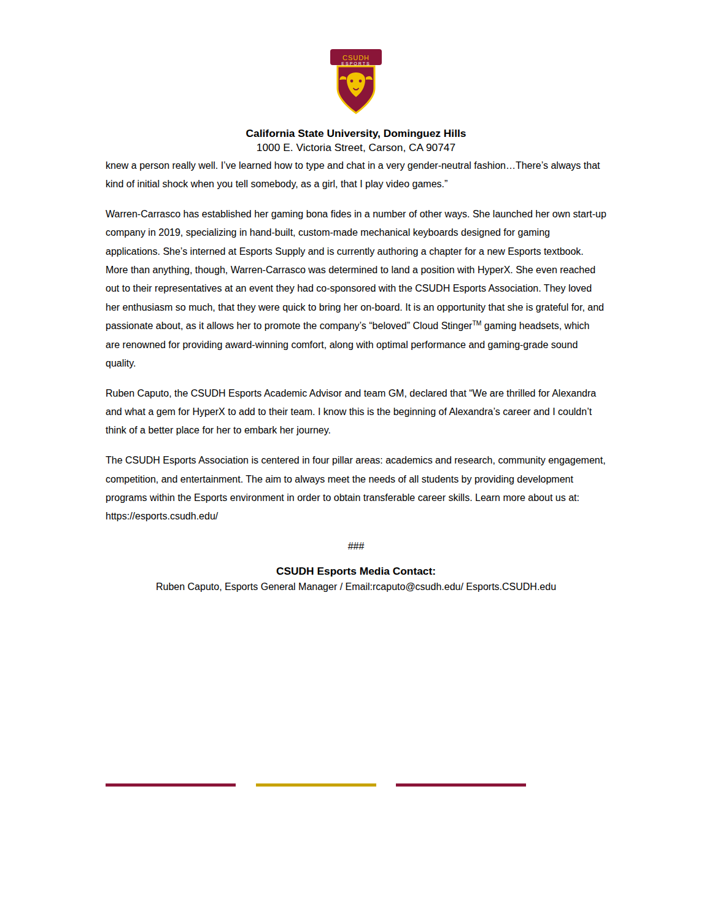CSUDH ESPORTS
California State University, Dominguez Hills
1000 E. Victoria Street, Carson, CA 90747
knew a person really well. I’ve learned how to type and chat in a very gender-neutral fashion…There’s always that kind of initial shock when you tell somebody, as a girl, that I play video games.”
Warren-Carrasco has established her gaming bona fides in a number of other ways. She launched her own start-up company in 2019, specializing in hand-built, custom-made mechanical keyboards designed for gaming applications. She’s interned at Esports Supply and is currently authoring a chapter for a new Esports textbook. More than anything, though, Warren-Carrasco was determined to land a position with HyperX. She even reached out to their representatives at an event they had co-sponsored with the CSUDH Esports Association. They loved her enthusiasm so much, that they were quick to bring her on-board. It is an opportunity that she is grateful for, and passionate about, as it allows her to promote the company’s “beloved” Cloud StingerTM gaming headsets, which are renowned for providing award-winning comfort, along with optimal performance and gaming-grade sound quality.
Ruben Caputo, the CSUDH Esports Academic Advisor and team GM, declared that “We are thrilled for Alexandra and what a gem for HyperX to add to their team. I know this is the beginning of Alexandra’s career and I couldn’t think of a better place for her to embark her journey.
The CSUDH Esports Association is centered in four pillar areas: academics and research, community engagement, competition, and entertainment. The aim to always meet the needs of all students by providing development programs within the Esports environment in order to obtain transferable career skills. Learn more about us at: https://esports.csudh.edu/
###
CSUDH Esports Media Contact:
Ruben Caputo, Esports General Manager / Email:rcaputo@csudh.edu/ Esports.CSUDH.edu